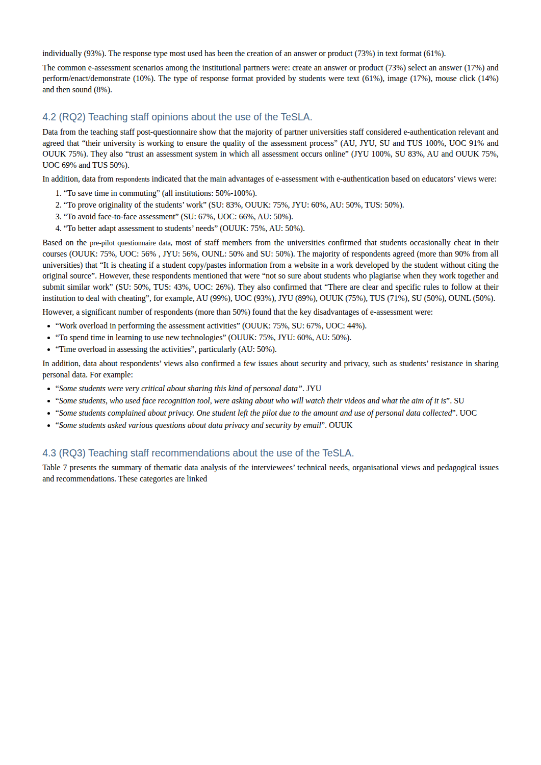individually (93%). The response type most used has been the creation of an answer or product (73%) in text format (61%).
The common e-assessment scenarios among the institutional partners were: create an answer or product (73%) select an answer (17%) and perform/enact/demonstrate (10%). The type of response format provided by students were text (61%), image (17%), mouse click (14%) and then sound (8%).
4.2 (RQ2) Teaching staff opinions about the use of the TeSLA.
Data from the teaching staff post-questionnaire show that the majority of partner universities staff considered e-authentication relevant and agreed that “their university is working to ensure the quality of the assessment process” (AU, JYU, SU and TUS 100%, UOC 91% and OUUK 75%). They also “trust an assessment system in which all assessment occurs online” (JYU 100%, SU 83%, AU and OUUK 75%, UOC 69% and TUS 50%).
In addition, data from respondents indicated that the main advantages of e-assessment with e-authentication based on educators’ views were:
“To save time in commuting” (all institutions: 50%-100%).
“To prove originality of the students’ work” (SU: 83%, OUUK: 75%, JYU: 60%, AU: 50%, TUS: 50%).
“To avoid face-to-face assessment” (SU: 67%, UOC: 66%, AU: 50%).
“To better adapt assessment to students’ needs” (OUUK: 75%, AU: 50%).
Based on the pre-pilot questionnaire data, most of staff members from the universities confirmed that students occasionally cheat in their courses (OUUK: 75%, UOC: 56% , JYU: 56%, OUNL: 50% and SU: 50%). The majority of respondents agreed (more than 90% from all universities) that “It is cheating if a student copy/pastes information from a website in a work developed by the student without citing the original source”. However, these respondents mentioned that were “not so sure about students who plagiarise when they work together and submit similar work” (SU: 50%, TUS: 43%, UOC: 26%). They also confirmed that “There are clear and specific rules to follow at their institution to deal with cheating”, for example, AU (99%), UOC (93%), JYU (89%), OUUK (75%), TUS (71%), SU (50%), OUNL (50%).
However, a significant number of respondents (more than 50%) found that the key disadvantages of e-assessment were:
“Work overload in performing the assessment activities” (OUUK: 75%, SU: 67%, UOC: 44%).
“To spend time in learning to use new technologies” (OUUK: 75%, JYU: 60%, AU: 50%).
“Time overload in assessing the activities”, particularly (AU: 50%).
In addition, data about respondents’ views also confirmed a few issues about security and privacy, such as students’ resistance in sharing personal data. For example:
“Some students were very critical about sharing this kind of personal data”. JYU
“Some students, who used face recognition tool, were asking about who will watch their videos and what the aim of it is”. SU
“Some students complained about privacy. One student left the pilot due to the amount and use of personal data collected”. UOC
“Some students asked various questions about data privacy and security by email”. OUUK
4.3 (RQ3) Teaching staff recommendations about the use of the TeSLA.
Table 7 presents the summary of thematic data analysis of the interviewees’ technical needs, organisational views and pedagogical issues and recommendations. These categories are linked